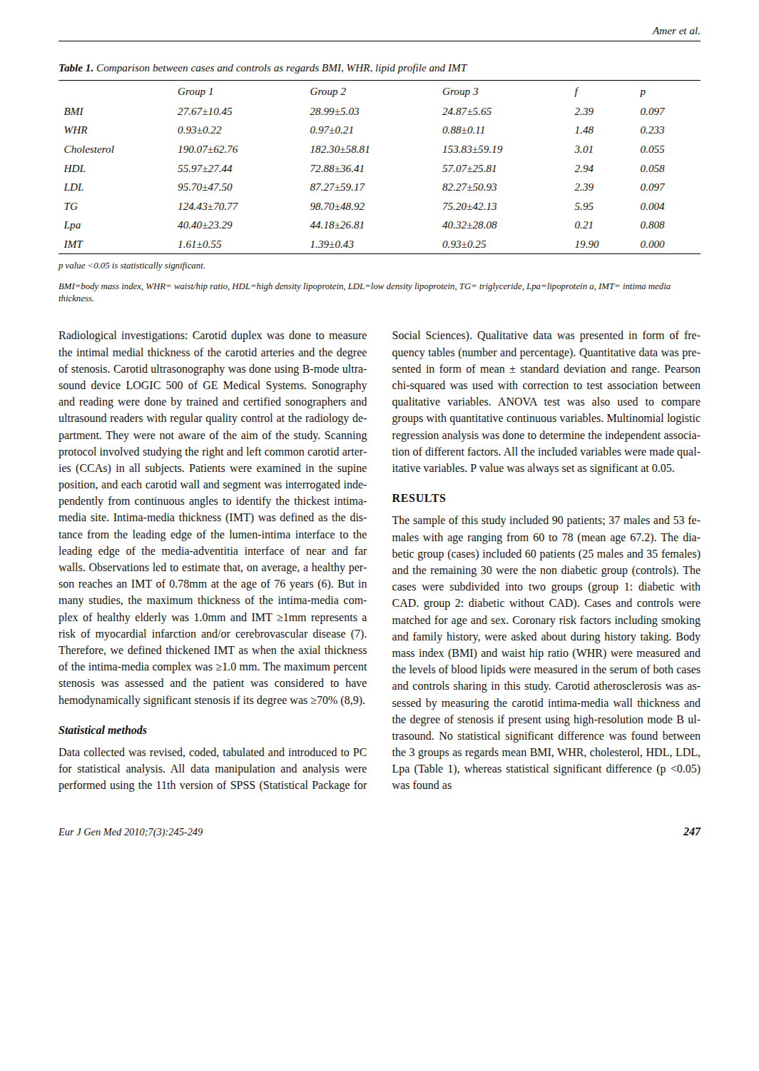Amer et al.
Table 1. Comparison between cases and controls as regards BMI, WHR, lipid profile and IMT
| | Group 1 | Group 2 | Group 3 | f | p |
| --- | --- | --- | --- | --- | --- |
| BMI | 27.67±10.45 | 28.99±5.03 | 24.87±5.65 | 2.39 | 0.097 |
| WHR | 0.93±0.22 | 0.97±0.21 | 0.88±0.11 | 1.48 | 0.233 |
| Cholesterol | 190.07±62.76 | 182.30±58.81 | 153.83±59.19 | 3.01 | 0.055 |
| HDL | 55.97±27.44 | 72.88±36.41 | 57.07±25.81 | 2.94 | 0.058 |
| LDL | 95.70±47.50 | 87.27±59.17 | 82.27±50.93 | 2.39 | 0.097 |
| TG | 124.43±70.77 | 98.70±48.92 | 75.20±42.13 | 5.95 | 0.004 |
| Lpa | 40.40±23.29 | 44.18±26.81 | 40.32±28.08 | 0.21 | 0.808 |
| IMT | 1.61±0.55 | 1.39±0.43 | 0.93±0.25 | 19.90 | 0.000 |
p value <0.05 is statistically significant.
BMI=body mass index, WHR= waist/hip ratio, HDL=high density lipoprotein, LDL=low density lipoprotein, TG= triglyceride, Lpa=lipoprotein a, IMT= intima media thickness.
Radiological investigations: Carotid duplex was done to measure the intimal medial thickness of the carotid arteries and the degree of stenosis. Carotid ultrasonography was done using B-mode ultrasound device LOGIC 500 of GE Medical Systems. Sonography and reading were done by trained and certified sonographers and ultrasound readers with regular quality control at the radiology department. They were not aware of the aim of the study. Scanning protocol involved studying the right and left common carotid arteries (CCAs) in all subjects. Patients were examined in the supine position, and each carotid wall and segment was interrogated independently from continuous angles to identify the thickest intima-media site. Intima-media thickness (IMT) was defined as the distance from the leading edge of the lumen-intima interface to the leading edge of the media-adventitia interface of near and far walls. Observations led to estimate that, on average, a healthy person reaches an IMT of 0.78mm at the age of 76 years (6). But in many studies, the maximum thickness of the intima-media complex of healthy elderly was 1.0mm and IMT ≥1mm represents a risk of myocardial infarction and/or cerebrovascular disease (7). Therefore, we defined thickened IMT as when the axial thickness of the intima-media complex was ≥1.0 mm. The maximum percent stenosis was assessed and the patient was considered to have hemodynamically significant stenosis if its degree was ≥70% (8,9).
Statistical methods
Data collected was revised, coded, tabulated and introduced to PC for statistical analysis. All data manipulation and analysis were performed using the 11th version of SPSS (Statistical Package for Social Sciences). Qualitative data was presented in form of frequency tables (number and percentage). Quantitative data was presented in form of mean ± standard deviation and range. Pearson chi-squared was used with correction to test association between qualitative variables. ANOVA test was also used to compare groups with quantitative continuous variables. Multinomial logistic regression analysis was done to determine the independent association of different factors. All the included variables were made qualitative variables. P value was always set as significant at 0.05.
RESULTS
The sample of this study included 90 patients; 37 males and 53 females with age ranging from 60 to 78 (mean age 67.2). The diabetic group (cases) included 60 patients (25 males and 35 females) and the remaining 30 were the non diabetic group (controls). The cases were subdivided into two groups (group 1: diabetic with CAD. group 2: diabetic without CAD). Cases and controls were matched for age and sex. Coronary risk factors including smoking and family history, were asked about during history taking. Body mass index (BMI) and waist hip ratio (WHR) were measured and the levels of blood lipids were measured in the serum of both cases and controls sharing in this study. Carotid atherosclerosis was assessed by measuring the carotid intima-media wall thickness and the degree of stenosis if present using high-resolution mode B ultrasound. No statistical significant difference was found between the 3 groups as regards mean BMI, WHR, cholesterol, HDL, LDL, Lpa (Table 1), whereas statistical significant difference (p <0.05) was found as
Eur J Gen Med 2010;7(3):245-249 247